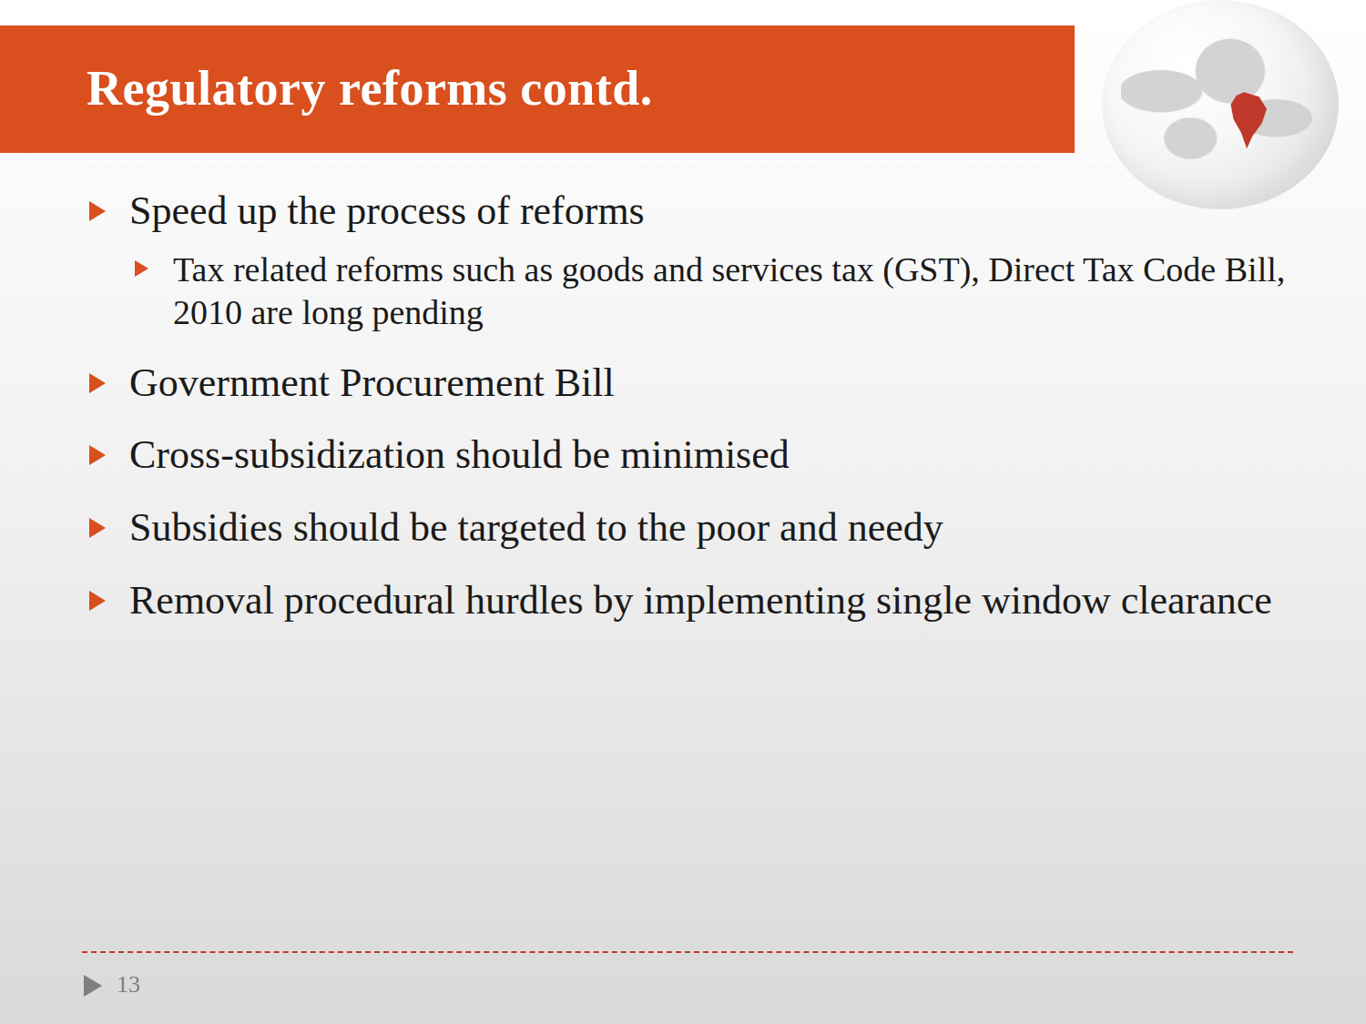Regulatory reforms contd.
Speed up the process of reforms
Tax related reforms such as goods and services tax (GST), Direct Tax Code Bill, 2010 are long pending
Government Procurement Bill
Cross-subsidization should be minimised
Subsidies should be targeted to the poor and needy
Removal procedural hurdles by implementing single window clearance
13